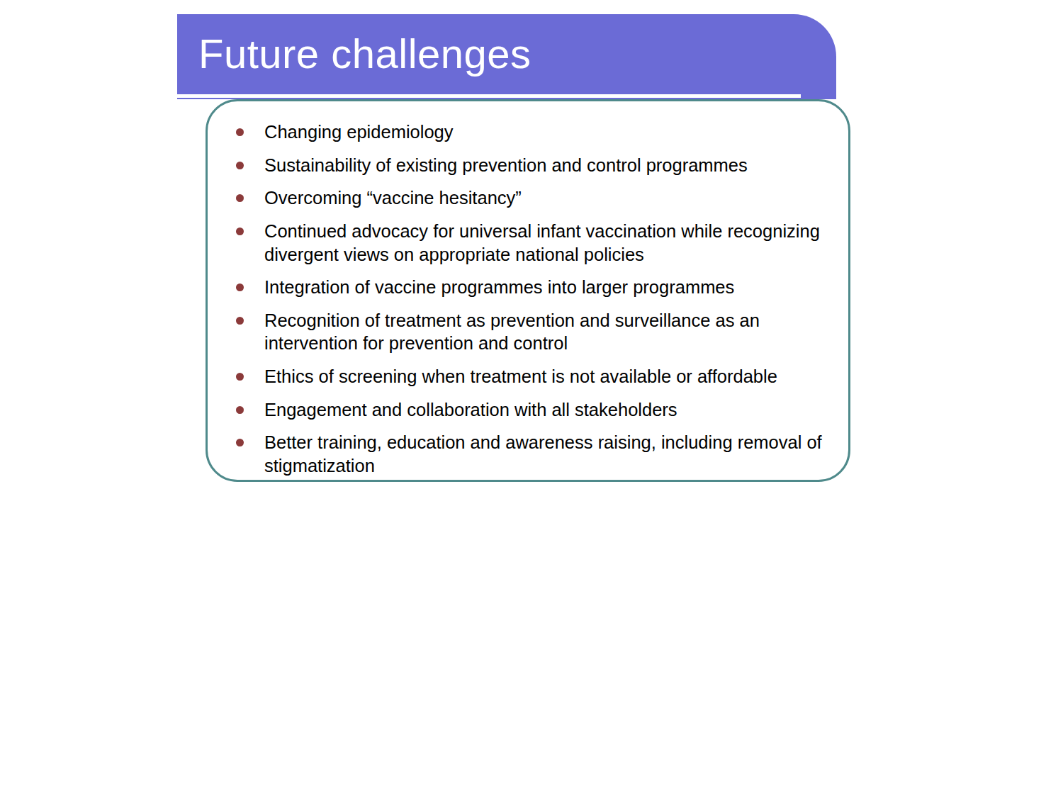Future challenges
Changing epidemiology
Sustainability of existing prevention and control programmes
Overcoming “vaccine hesitancy”
Continued advocacy for universal infant vaccination while recognizing divergent views on appropriate national policies
Integration of vaccine programmes into larger programmes
Recognition of treatment as prevention and surveillance as an intervention for prevention and control
Ethics of screening when treatment is not available or affordable
Engagement and collaboration with all stakeholders
Better training, education and awareness raising, including removal of stigmatization